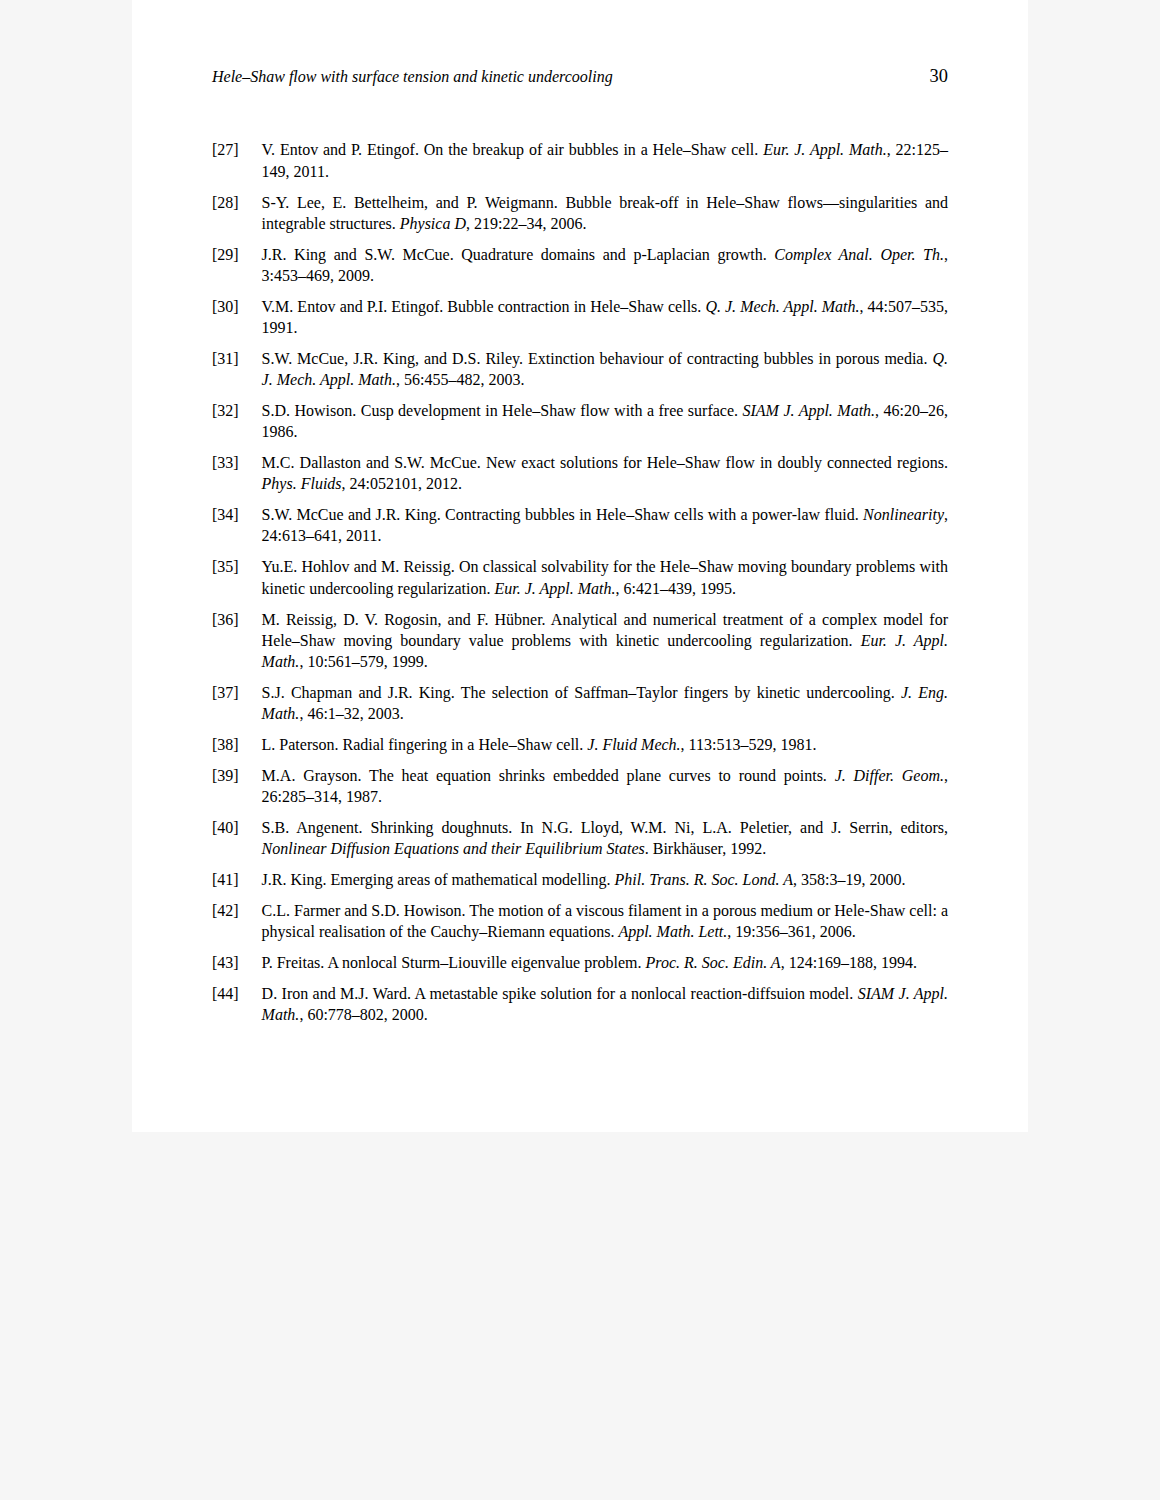Hele–Shaw flow with surface tension and kinetic undercooling 30
[27] V. Entov and P. Etingof. On the breakup of air bubbles in a Hele–Shaw cell. Eur. J. Appl. Math., 22:125–149, 2011.
[28] S-Y. Lee, E. Bettelheim, and P. Weigmann. Bubble break-off in Hele–Shaw flows—singularities and integrable structures. Physica D, 219:22–34, 2006.
[29] J.R. King and S.W. McCue. Quadrature domains and p-Laplacian growth. Complex Anal. Oper. Th., 3:453–469, 2009.
[30] V.M. Entov and P.I. Etingof. Bubble contraction in Hele–Shaw cells. Q. J. Mech. Appl. Math., 44:507–535, 1991.
[31] S.W. McCue, J.R. King, and D.S. Riley. Extinction behaviour of contracting bubbles in porous media. Q. J. Mech. Appl. Math., 56:455–482, 2003.
[32] S.D. Howison. Cusp development in Hele–Shaw flow with a free surface. SIAM J. Appl. Math., 46:20–26, 1986.
[33] M.C. Dallaston and S.W. McCue. New exact solutions for Hele–Shaw flow in doubly connected regions. Phys. Fluids, 24:052101, 2012.
[34] S.W. McCue and J.R. King. Contracting bubbles in Hele–Shaw cells with a power-law fluid. Nonlinearity, 24:613–641, 2011.
[35] Yu.E. Hohlov and M. Reissig. On classical solvability for the Hele–Shaw moving boundary problems with kinetic undercooling regularization. Eur. J. Appl. Math., 6:421–439, 1995.
[36] M. Reissig, D. V. Rogosin, and F. Hübner. Analytical and numerical treatment of a complex model for Hele–Shaw moving boundary value problems with kinetic undercooling regularization. Eur. J. Appl. Math., 10:561–579, 1999.
[37] S.J. Chapman and J.R. King. The selection of Saffman–Taylor fingers by kinetic undercooling. J. Eng. Math., 46:1–32, 2003.
[38] L. Paterson. Radial fingering in a Hele–Shaw cell. J. Fluid Mech., 113:513–529, 1981.
[39] M.A. Grayson. The heat equation shrinks embedded plane curves to round points. J. Differ. Geom., 26:285–314, 1987.
[40] S.B. Angenent. Shrinking doughnuts. In N.G. Lloyd, W.M. Ni, L.A. Peletier, and J. Serrin, editors, Nonlinear Diffusion Equations and their Equilibrium States. Birkhäuser, 1992.
[41] J.R. King. Emerging areas of mathematical modelling. Phil. Trans. R. Soc. Lond. A, 358:3–19, 2000.
[42] C.L. Farmer and S.D. Howison. The motion of a viscous filament in a porous medium or Hele-Shaw cell: a physical realisation of the Cauchy–Riemann equations. Appl. Math. Lett., 19:356–361, 2006.
[43] P. Freitas. A nonlocal Sturm–Liouville eigenvalue problem. Proc. R. Soc. Edin. A, 124:169–188, 1994.
[44] D. Iron and M.J. Ward. A metastable spike solution for a nonlocal reaction-diffsuion model. SIAM J. Appl. Math., 60:778–802, 2000.